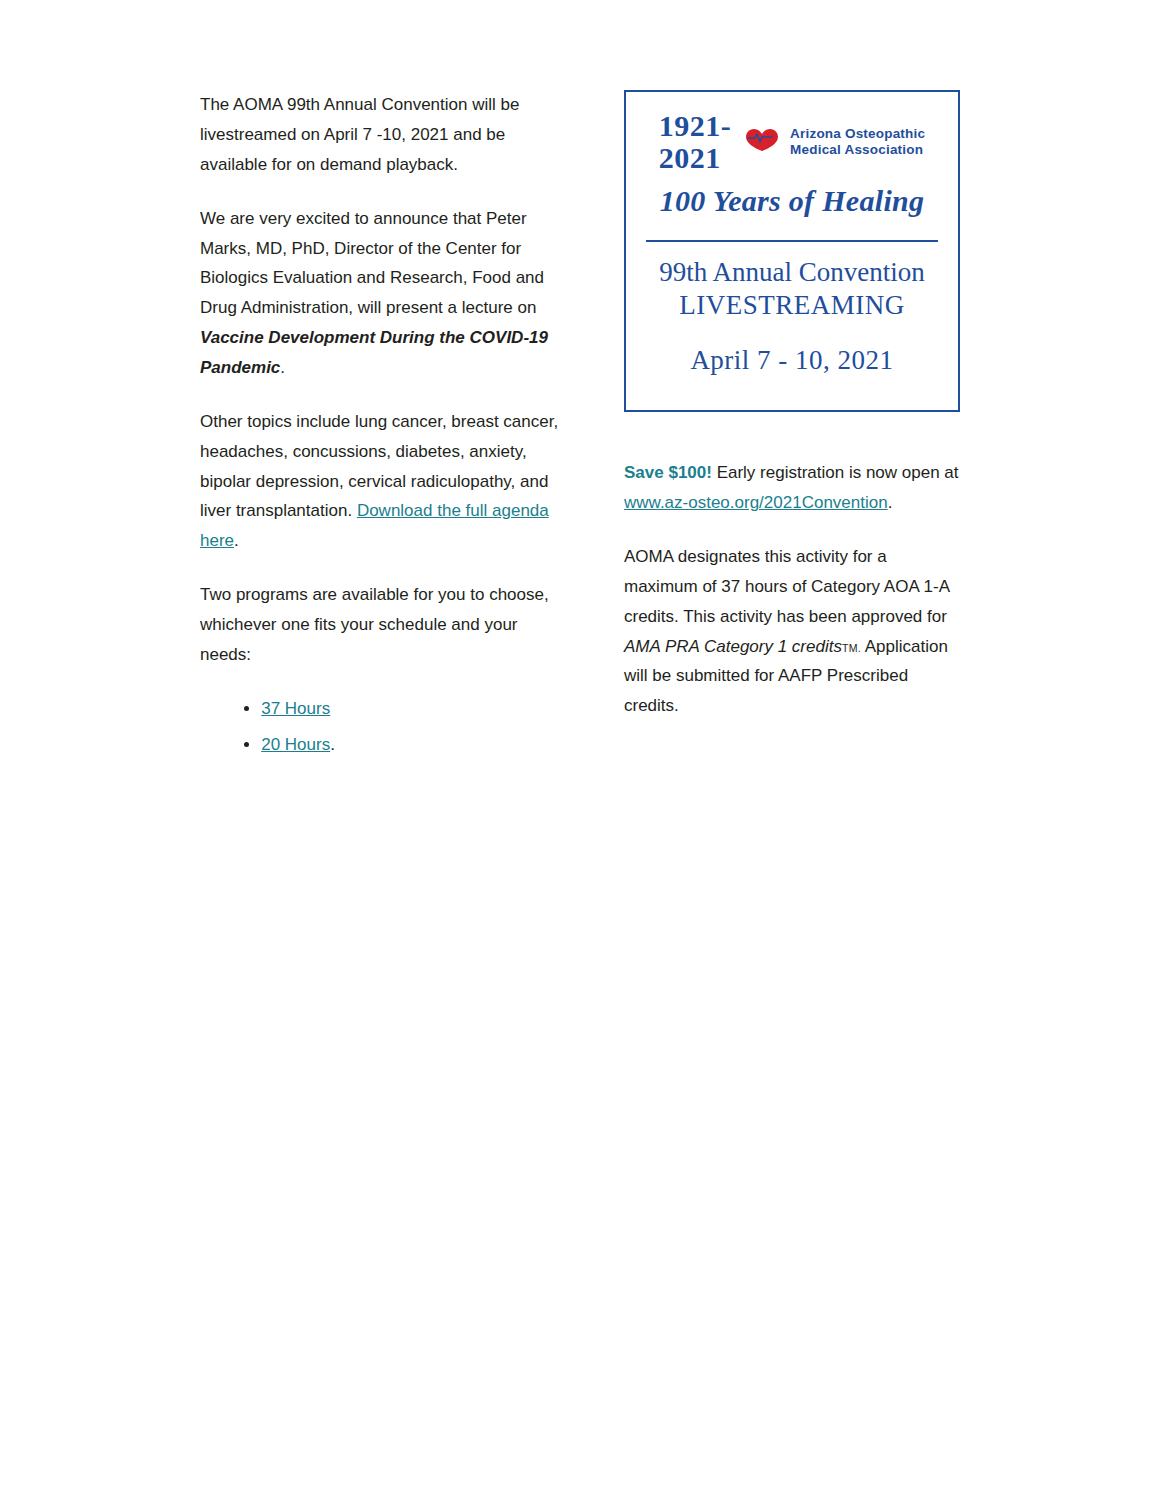The AOMA 99th Annual Convention will be livestreamed on April 7 -10, 2021 and be available for on demand playback.
We are very excited to announce that Peter Marks, MD, PhD, Director of the Center for Biologics Evaluation and Research, Food and Drug Administration, will present a lecture on Vaccine Development During the COVID-19 Pandemic.
Other topics include lung cancer, breast cancer, headaches, concussions, diabetes, anxiety, bipolar depression, cervical radiculopathy, and liver transplantation. Download the full agenda here.
Two programs are available for you to choose, whichever one fits your schedule and your needs:
37 Hours
20 Hours.
1921- 2021
Arizona Osteopathic Medical Association
100 Years of Healing
99th Annual Convention LIVESTREAMING
April 7 - 10, 2021
Save $100! Early registration is now open at www.az-osteo.org/2021Convention.
AOMA designates this activity for a maximum of 37 hours of Category AOA 1-A credits. This activity has been approved for AMA PRA Category 1 credits TM. Application will be submitted for AAFP Prescribed credits.